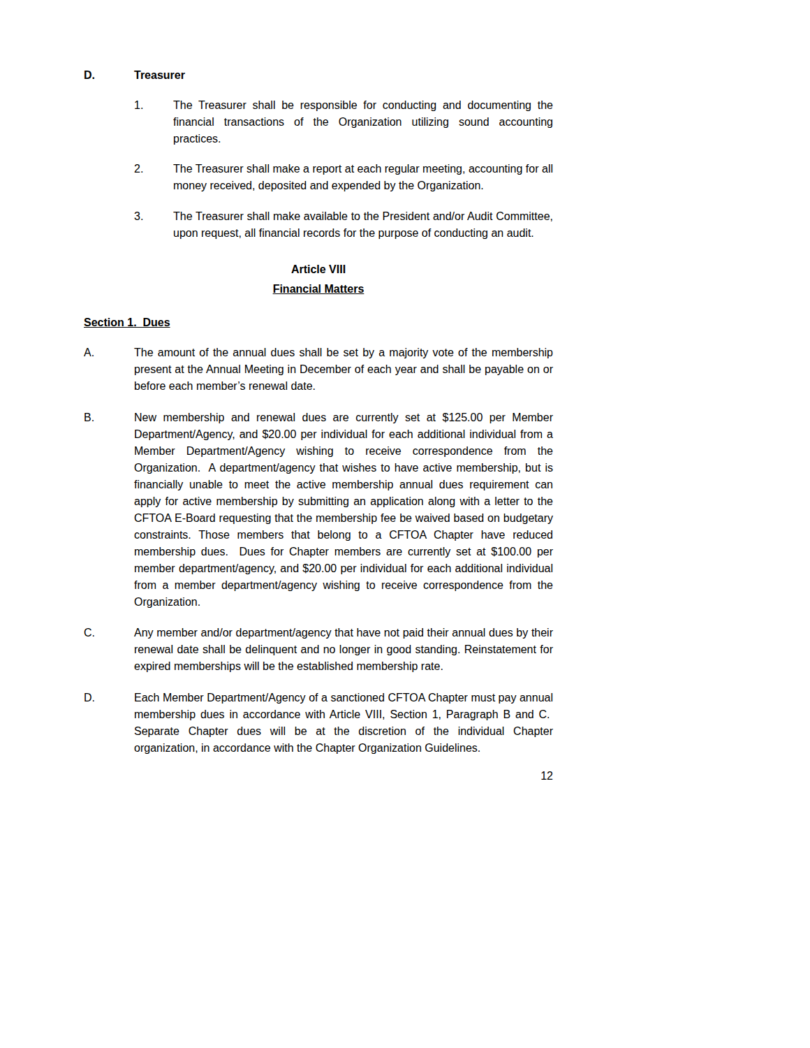D. Treasurer
1. The Treasurer shall be responsible for conducting and documenting the financial transactions of the Organization utilizing sound accounting practices.
2. The Treasurer shall make a report at each regular meeting, accounting for all money received, deposited and expended by the Organization.
3. The Treasurer shall make available to the President and/or Audit Committee, upon request, all financial records for the purpose of conducting an audit.
Article VIII
Financial Matters
Section 1. Dues
A. The amount of the annual dues shall be set by a majority vote of the membership present at the Annual Meeting in December of each year and shall be payable on or before each member’s renewal date.
B. New membership and renewal dues are currently set at $125.00 per Member Department/Agency, and $20.00 per individual for each additional individual from a Member Department/Agency wishing to receive correspondence from the Organization. A department/agency that wishes to have active membership, but is financially unable to meet the active membership annual dues requirement can apply for active membership by submitting an application along with a letter to the CFTOA E-Board requesting that the membership fee be waived based on budgetary constraints. Those members that belong to a CFTOA Chapter have reduced membership dues. Dues for Chapter members are currently set at $100.00 per member department/agency, and $20.00 per individual for each additional individual from a member department/agency wishing to receive correspondence from the Organization.
C. Any member and/or department/agency that have not paid their annual dues by their renewal date shall be delinquent and no longer in good standing. Reinstatement for expired memberships will be the established membership rate.
D. Each Member Department/Agency of a sanctioned CFTOA Chapter must pay annual membership dues in accordance with Article VIII, Section 1, Paragraph B and C. Separate Chapter dues will be at the discretion of the individual Chapter organization, in accordance with the Chapter Organization Guidelines.
12